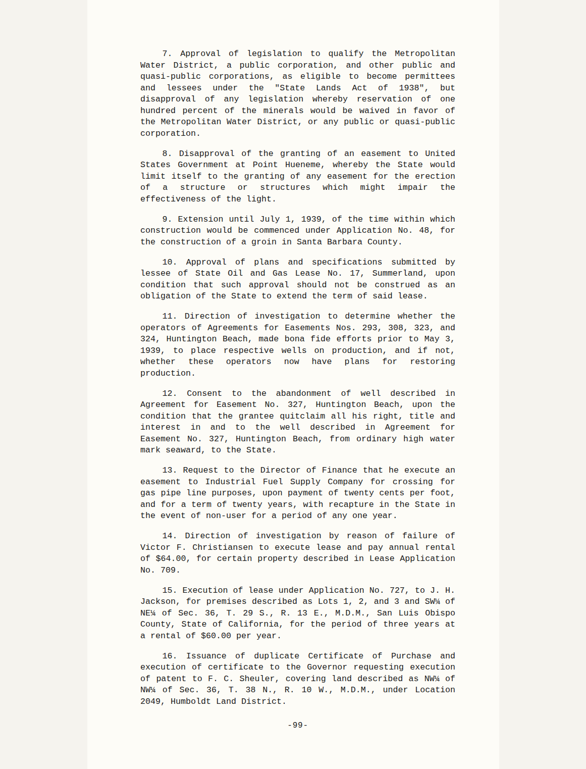7. Approval of legislation to qualify the Metropolitan Water District, a public corporation, and other public and quasi-public corporations, as eligible to become permittees and lessees under the "State Lands Act of 1938", but disapproval of any legislation whereby reservation of one hundred percent of the minerals would be waived in favor of the Metropolitan Water District, or any public or quasi-public corporation.
8. Disapproval of the granting of an easement to United States Government at Point Hueneme, whereby the State would limit itself to the granting of any easement for the erection of a structure or structures which might impair the effectiveness of the light.
9. Extension until July 1, 1939, of the time within which construction would be commenced under Application No. 48, for the construction of a groin in Santa Barbara County.
10. Approval of plans and specifications submitted by lessee of State Oil and Gas Lease No. 17, Summerland, upon condition that such approval should not be construed as an obligation of the State to extend the term of said lease.
11. Direction of investigation to determine whether the operators of Agreements for Easements Nos. 293, 308, 323, and 324, Huntington Beach, made bona fide efforts prior to May 3, 1939, to place respective wells on production, and if not, whether these operators now have plans for restoring production.
12. Consent to the abandonment of well described in Agreement for Easement No. 327, Huntington Beach, upon the condition that the grantee quitclaim all his right, title and interest in and to the well described in Agreement for Easement No. 327, Huntington Beach, from ordinary high water mark seaward, to the State.
13. Request to the Director of Finance that he execute an easement to Industrial Fuel Supply Company for crossing for gas pipe line purposes, upon payment of twenty cents per foot, and for a term of twenty years, with recapture in the State in the event of non-user for a period of any one year.
14. Direction of investigation by reason of failure of Victor F. Christiansen to execute lease and pay annual rental of $64.00, for certain property described in Lease Application No. 709.
15. Execution of lease under Application No. 727, to J. H. Jackson, for premises described as Lots 1, 2, and 3 and SW¼ of NE¼ of Sec. 36, T. 29 S., R. 13 E., M.D.M., San Luis Obispo County, State of California, for the period of three years at a rental of $60.00 per year.
16. Issuance of duplicate Certificate of Purchase and execution of certificate to the Governor requesting execution of patent to F. C. Sheuler, covering land described as NW¼ of NW¼ of Sec. 36, T. 38 N., R. 10 W., M.D.M., under Location 2049, Humboldt Land District.
-99-